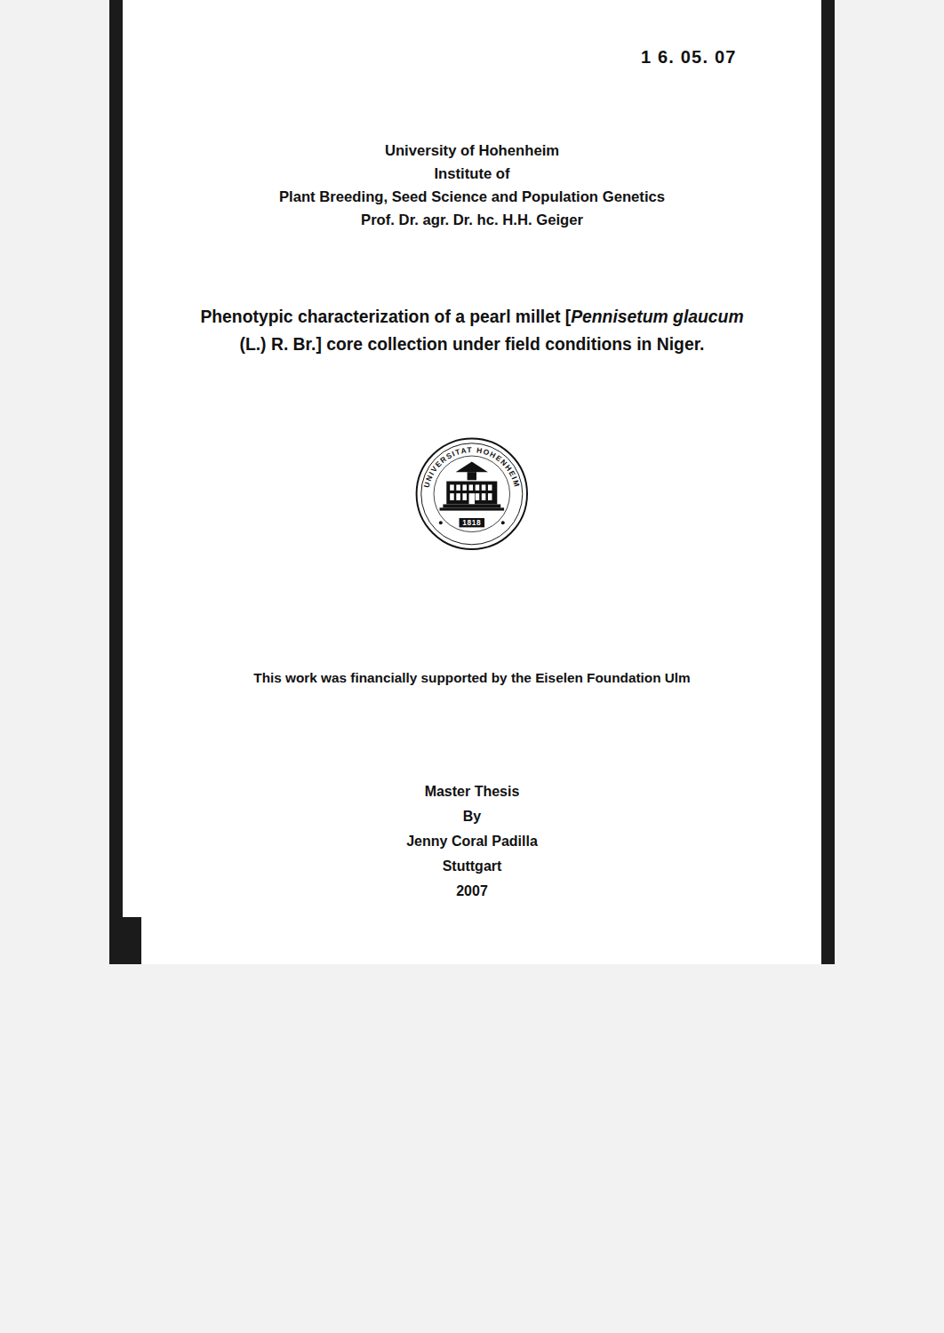1 6. 05. 07
University of Hohenheim
Institute of
Plant Breeding, Seed Science and Population Genetics
Prof. Dr. agr. Dr. hc. H.H. Geiger
Phenotypic characterization of a pearl millet [Pennisetum glaucum
(L.) R. Br.] core collection under field conditions in Niger.
UNIVERSITAT HOHENHEIM 1818
This work was financially supported by the Eiselen Foundation Ulm
Master Thesis
By
Jenny Coral Padilla
Stuttgart
2007